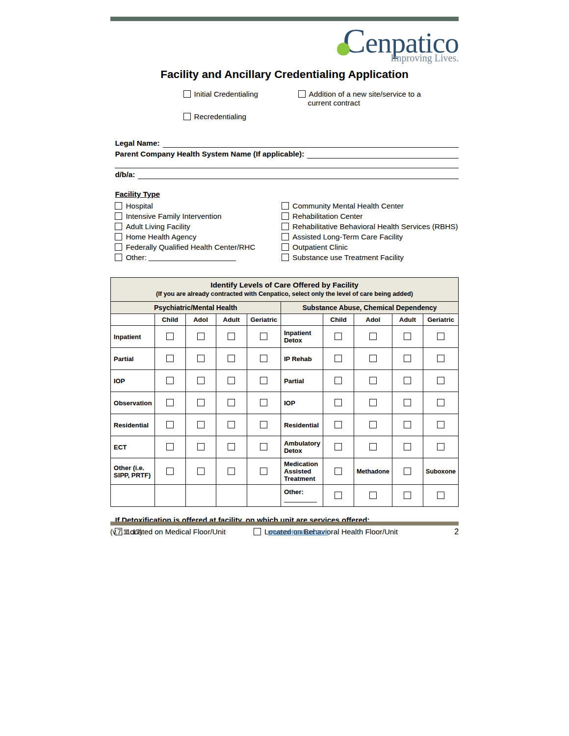Cenpatico
Improving Lives.
Facility and Ancillary Credentialing Application
| Initial Credentialing | Addition of a new site/service to a current contract |
| Recredentialing | |
Legal Name:
Parent Company Health System Name (If applicable):
d/b/a:
Facility Type
| Hospital | Community Mental Health Center |
| Intensive Family Intervention | Rehabilitation Center |
| Adult Living Facility | Rehabilitative Behavioral Health Services (RBHS) |
| Home Health Agency | Assisted Long-Term Care Facility |
| Federally Qualified Health Center/RHC | Outpatient Clinic |
| Other: | Substance use Treatment Facility |
| Identify Levels of Care Offered by Facility (If you are already contracted with Cenpatico, select only the level of care being added) |
| Psychiatric/Mental Health | Substance Abuse, Chemical Dependency |
| | Child | Adol | Adult | Geriatric | | Child | Adol | Adult | Geriatric |
| Inpatient | | | | | Inpatient Detox | | | | |
| Partial | | | | | IP Rehab | | | | |
| IOP | | | | | Partial | | | | |
| Observation | | | | | IOP | | | | |
| Residential | | | | | Residential | | | | |
| ECT | | | | | Ambulatory Detox | | | | |
| Other (i.e. SIPP, PRTF) | | | | | Medication Assisted Treatment | | Methadone | | Suboxone |
| | | | | | Other: | | | | |
If Detoxification is offered at facility, on which unit are services offered:
Located on Medical Floor/Unit Located on Behavioral Health Floor/Unit
(v.7.11.17)
www.cenpatico.com
2